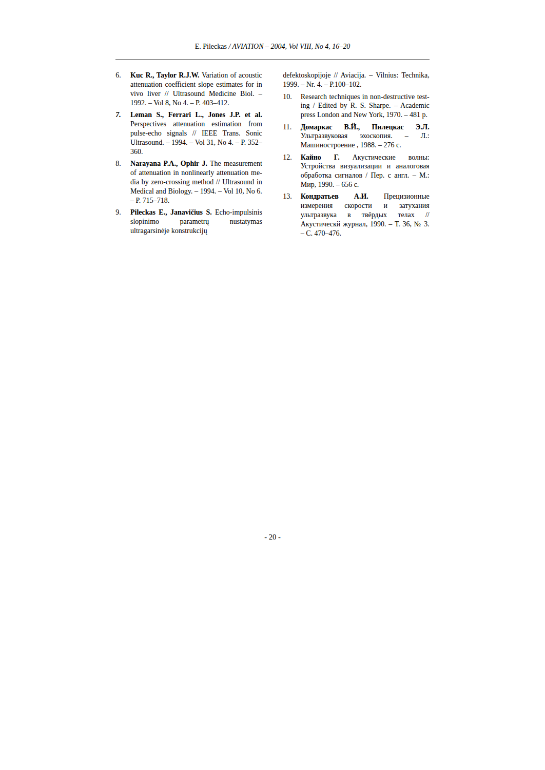E. Pileckas / AVIATION – 2004, Vol VIII, No 4, 16–20
6. Kuc R., Taylor R.J.W. Variation of acoustic attenuation coefficient slope estimates for in vivo liver // Ultrasound Medicine Biol. – 1992. – Vol 8, No 4. – P. 403–412.
7. Leman S., Ferrari L., Jones J.P. et al. Perspectives attenuation estimation from pulse-echo signals // IEEE Trans. Sonic Ultrasound. – 1994. – Vol 31, No 4. – P. 352–360.
8. Narayana P.A., Ophir J. The measurement of attenuation in nonlinearly attenuation media by zero-crossing method // Ultrasound in Medical and Biology. – 1994. – Vol 10, No 6. – P. 715–718.
9. Pileckas E., Janavičius S. Echo-impulsinis slopinimo parametrų nustatymas ultragarsinėje konstrukcijų
defektoskopijoje // Aviacija. – Vilnius: Technika, 1999. – Nr. 4. – P.100–102.
10. Research techniques in non-destructive testing / Edited by R. S. Sharpe. – Academic press London and New York, 1970. – 481 p.
11. Домаркас В.Й., Пилецкас Э.Л. Ультразвуковая эхоскопия. – Л.: Машиностроение , 1988. – 276 с.
12. Кайно Г. Акустические волны: Устройства визуализации и аналоговая обработка сигналов / Пер. с англ. – М.: Мир, 1990. – 656 с.
13. Кондратьев А.И. Прецизионные измерения скорости и затухания ультразвука в твёрдых телах // Акустическй журнал, 1990. – Т. 36, № 3. – С. 470–476.
- 20 -